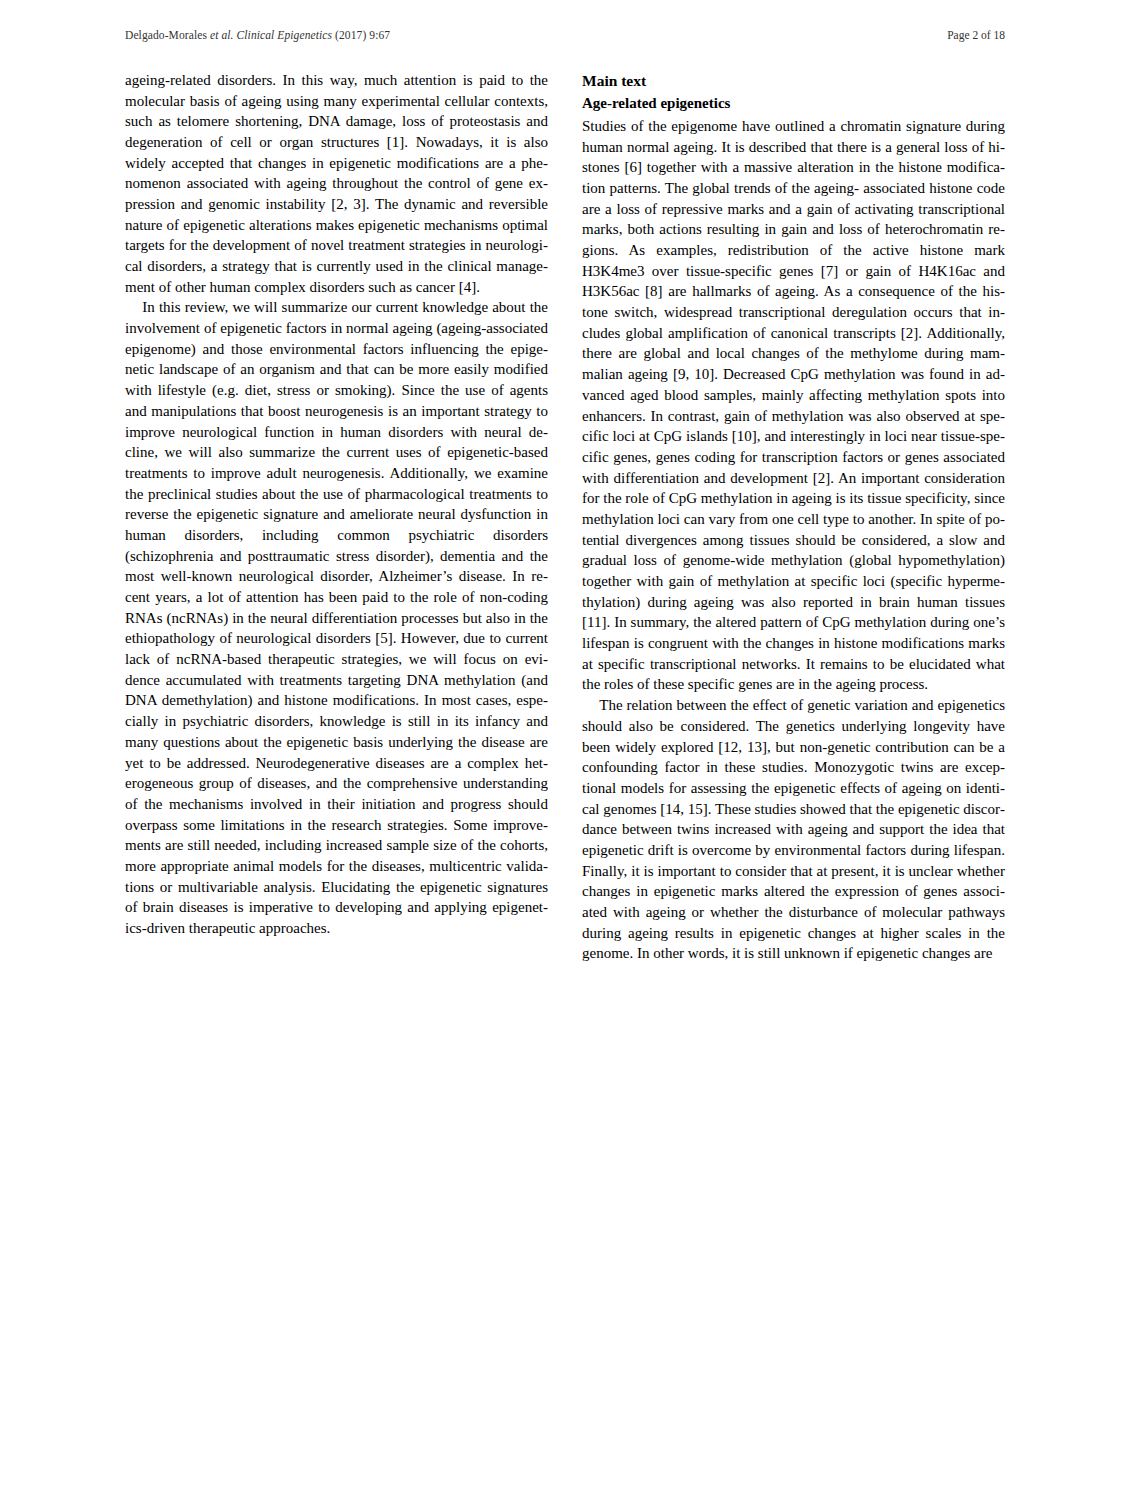Delgado-Morales et al. Clinical Epigenetics (2017) 9:67
Page 2 of 18
ageing-related disorders. In this way, much attention is paid to the molecular basis of ageing using many experimental cellular contexts, such as telomere shortening, DNA damage, loss of proteostasis and degeneration of cell or organ structures [1]. Nowadays, it is also widely accepted that changes in epigenetic modifications are a phenomenon associated with ageing throughout the control of gene expression and genomic instability [2, 3]. The dynamic and reversible nature of epigenetic alterations makes epigenetic mechanisms optimal targets for the development of novel treatment strategies in neurological disorders, a strategy that is currently used in the clinical management of other human complex disorders such as cancer [4].
In this review, we will summarize our current knowledge about the involvement of epigenetic factors in normal ageing (ageing-associated epigenome) and those environmental factors influencing the epigenetic landscape of an organism and that can be more easily modified with lifestyle (e.g. diet, stress or smoking). Since the use of agents and manipulations that boost neurogenesis is an important strategy to improve neurological function in human disorders with neural decline, we will also summarize the current uses of epigenetic-based treatments to improve adult neurogenesis. Additionally, we examine the preclinical studies about the use of pharmacological treatments to reverse the epigenetic signature and ameliorate neural dysfunction in human disorders, including common psychiatric disorders (schizophrenia and posttraumatic stress disorder), dementia and the most well-known neurological disorder, Alzheimer’s disease. In recent years, a lot of attention has been paid to the role of non-coding RNAs (ncRNAs) in the neural differentiation processes but also in the ethiopathology of neurological disorders [5]. However, due to current lack of ncRNA-based therapeutic strategies, we will focus on evidence accumulated with treatments targeting DNA methylation (and DNA demethylation) and histone modifications. In most cases, especially in psychiatric disorders, knowledge is still in its infancy and many questions about the epigenetic basis underlying the disease are yet to be addressed. Neurodegenerative diseases are a complex heterogeneous group of diseases, and the comprehensive understanding of the mechanisms involved in their initiation and progress should overpass some limitations in the research strategies. Some improvements are still needed, including increased sample size of the cohorts, more appropriate animal models for the diseases, multicentric validations or multivariable analysis. Elucidating the epigenetic signatures of brain diseases is imperative to developing and applying epigenetics-driven therapeutic approaches.
Main text
Age-related epigenetics
Studies of the epigenome have outlined a chromatin signature during human normal ageing. It is described that there is a general loss of histones [6] together with a massive alteration in the histone modification patterns. The global trends of the ageing- associated histone code are a loss of repressive marks and a gain of activating transcriptional marks, both actions resulting in gain and loss of heterochromatin regions. As examples, redistribution of the active histone mark H3K4me3 over tissue-specific genes [7] or gain of H4K16ac and H3K56ac [8] are hallmarks of ageing. As a consequence of the histone switch, widespread transcriptional deregulation occurs that includes global amplification of canonical transcripts [2]. Additionally, there are global and local changes of the methylome during mammalian ageing [9, 10]. Decreased CpG methylation was found in advanced aged blood samples, mainly affecting methylation spots into enhancers. In contrast, gain of methylation was also observed at specific loci at CpG islands [10], and interestingly in loci near tissue-specific genes, genes coding for transcription factors or genes associated with differentiation and development [2]. An important consideration for the role of CpG methylation in ageing is its tissue specificity, since methylation loci can vary from one cell type to another. In spite of potential divergences among tissues should be considered, a slow and gradual loss of genome-wide methylation (global hypomethylation) together with gain of methylation at specific loci (specific hypermethylation) during ageing was also reported in brain human tissues [11]. In summary, the altered pattern of CpG methylation during one’s lifespan is congruent with the changes in histone modifications marks at specific transcriptional networks. It remains to be elucidated what the roles of these specific genes are in the ageing process.
The relation between the effect of genetic variation and epigenetics should also be considered. The genetics underlying longevity have been widely explored [12, 13], but non-genetic contribution can be a confounding factor in these studies. Monozygotic twins are exceptional models for assessing the epigenetic effects of ageing on identical genomes [14, 15]. These studies showed that the epigenetic discordance between twins increased with ageing and support the idea that epigenetic drift is overcome by environmental factors during lifespan. Finally, it is important to consider that at present, it is unclear whether changes in epigenetic marks altered the expression of genes associated with ageing or whether the disturbance of molecular pathways during ageing results in epigenetic changes at higher scales in the genome. In other words, it is still unknown if epigenetic changes are